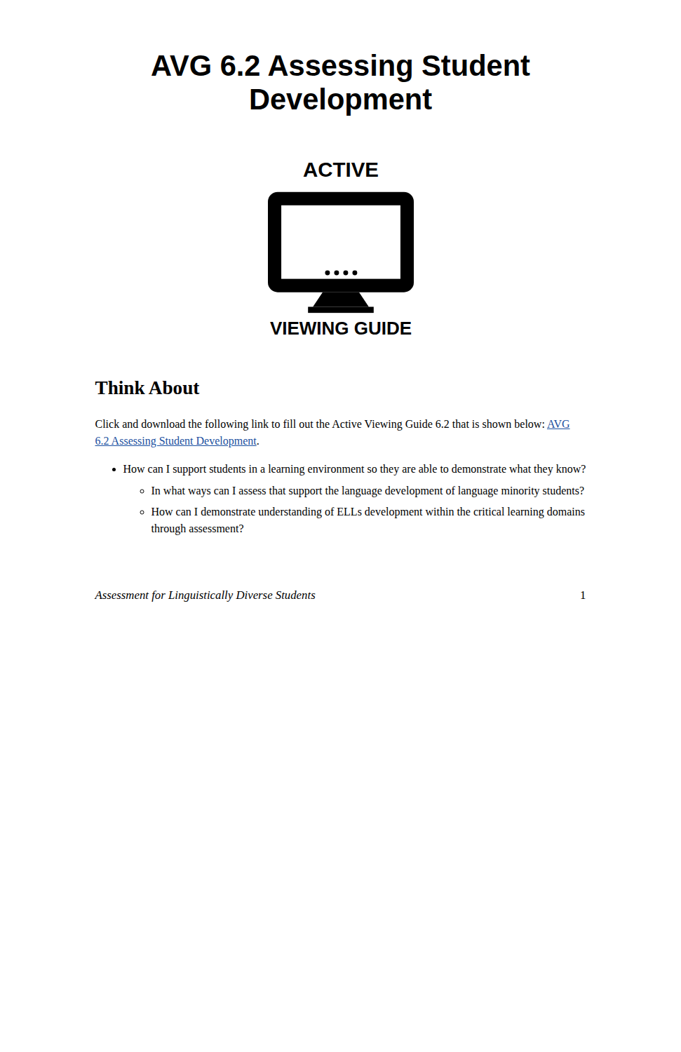AVG 6.2 Assessing Student Development
Think About
Click and download the following link to fill out the Active Viewing Guide 6.2 that is shown below: AVG 6.2 Assessing Student Development.
How can I support students in a learning environment so they are able to demonstrate what they know?
In what ways can I assess that support the language development of language minority students?
How can I demonstrate understanding of ELLs development within the critical learning domains through assessment?
Assessment for Linguistically Diverse Students 1